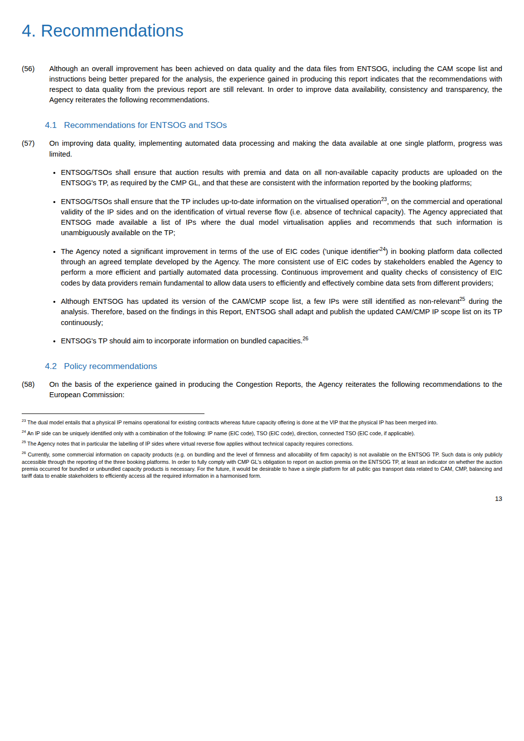4. Recommendations
(56)
Although an overall improvement has been achieved on data quality and the data files from ENTSOG, including the CAM scope list and instructions being better prepared for the analysis, the experience gained in producing this report indicates that the recommendations with respect to data quality from the previous report are still relevant. In order to improve data availability, consistency and transparency, the Agency reiterates the following recommendations.
4.1 Recommendations for ENTSOG and TSOs
(57)
On improving data quality, implementing automated data processing and making the data available at one single platform, progress was limited.
ENTSOG/TSOs shall ensure that auction results with premia and data on all non-available capacity products are uploaded on the ENTSOG's TP, as required by the CMP GL, and that these are consistent with the information reported by the booking platforms;
ENTSOG/TSOs shall ensure that the TP includes up-to-date information on the virtualised operation23, on the commercial and operational validity of the IP sides and on the identification of virtual reverse flow (i.e. absence of technical capacity). The Agency appreciated that ENTSOG made available a list of IPs where the dual model virtualisation applies and recommends that such information is unambiguously available on the TP;
The Agency noted a significant improvement in terms of the use of EIC codes ('unique identifier'24) in booking platform data collected through an agreed template developed by the Agency. The more consistent use of EIC codes by stakeholders enabled the Agency to perform a more efficient and partially automated data processing. Continuous improvement and quality checks of consistency of EIC codes by data providers remain fundamental to allow data users to efficiently and effectively combine data sets from different providers;
Although ENTSOG has updated its version of the CAM/CMP scope list, a few IPs were still identified as non-relevant25 during the analysis. Therefore, based on the findings in this Report, ENTSOG shall adapt and publish the updated CAM/CMP IP scope list on its TP continuously;
ENTSOG's TP should aim to incorporate information on bundled capacities.26
4.2 Policy recommendations
(58)
On the basis of the experience gained in producing the Congestion Reports, the Agency reiterates the following recommendations to the European Commission:
23 The dual model entails that a physical IP remains operational for existing contracts whereas future capacity offering is done at the VIP that the physical IP has been merged into.
24 An IP side can be uniquely identified only with a combination of the following: IP name (EIC code), TSO (EIC code), direction, connected TSO (EIC code, if applicable).
25 The Agency notes that in particular the labelling of IP sides where virtual reverse flow applies without technical capacity requires corrections.
26 Currently, some commercial information on capacity products (e.g. on bundling and the level of firmness and allocability of firm capacity) is not available on the ENTSOG TP. Such data is only publicly accessible through the reporting of the three booking platforms. In order to fully comply with CMP GL's obligation to report on auction premia on the ENTSOG TP, at least an indicator on whether the auction premia occurred for bundled or unbundled capacity products is necessary. For the future, it would be desirable to have a single platform for all public gas transport data related to CAM, CMP, balancing and tariff data to enable stakeholders to efficiently access all the required information in a harmonised form.
13